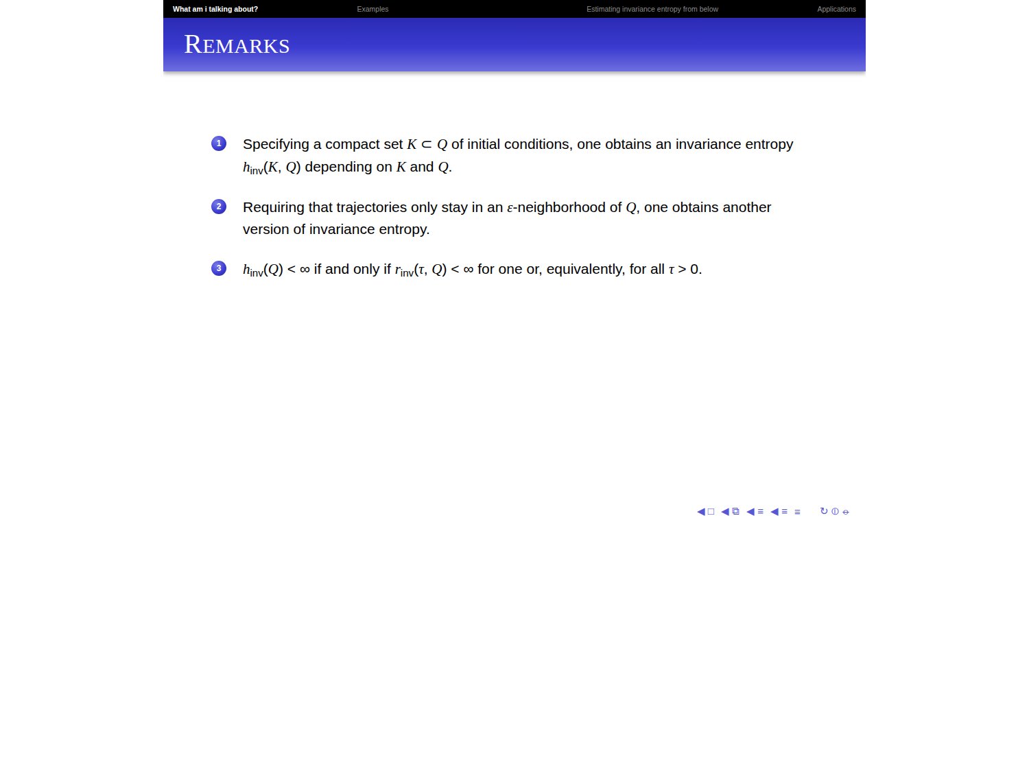What am i talking about?
Examples
Estimating invariance entropy from below
Applications
REMARKS
1 Specifying a compact set K ⊂ Q of initial conditions, one obtains an invariance entropy hinv(K, Q) depending on K and Q.
2 Requiring that trajectories only stay in an ε-neighborhood of Q, one obtains another version of invariance entropy.
3 hinv(Q) < ∞ if and only if rinv(τ, Q) < ∞ for one or, equivalently, for all τ > 0.
◀ □
◀ ⧉
◀ ≡
◀ ≡
≡
↻ ⦶ ⦵